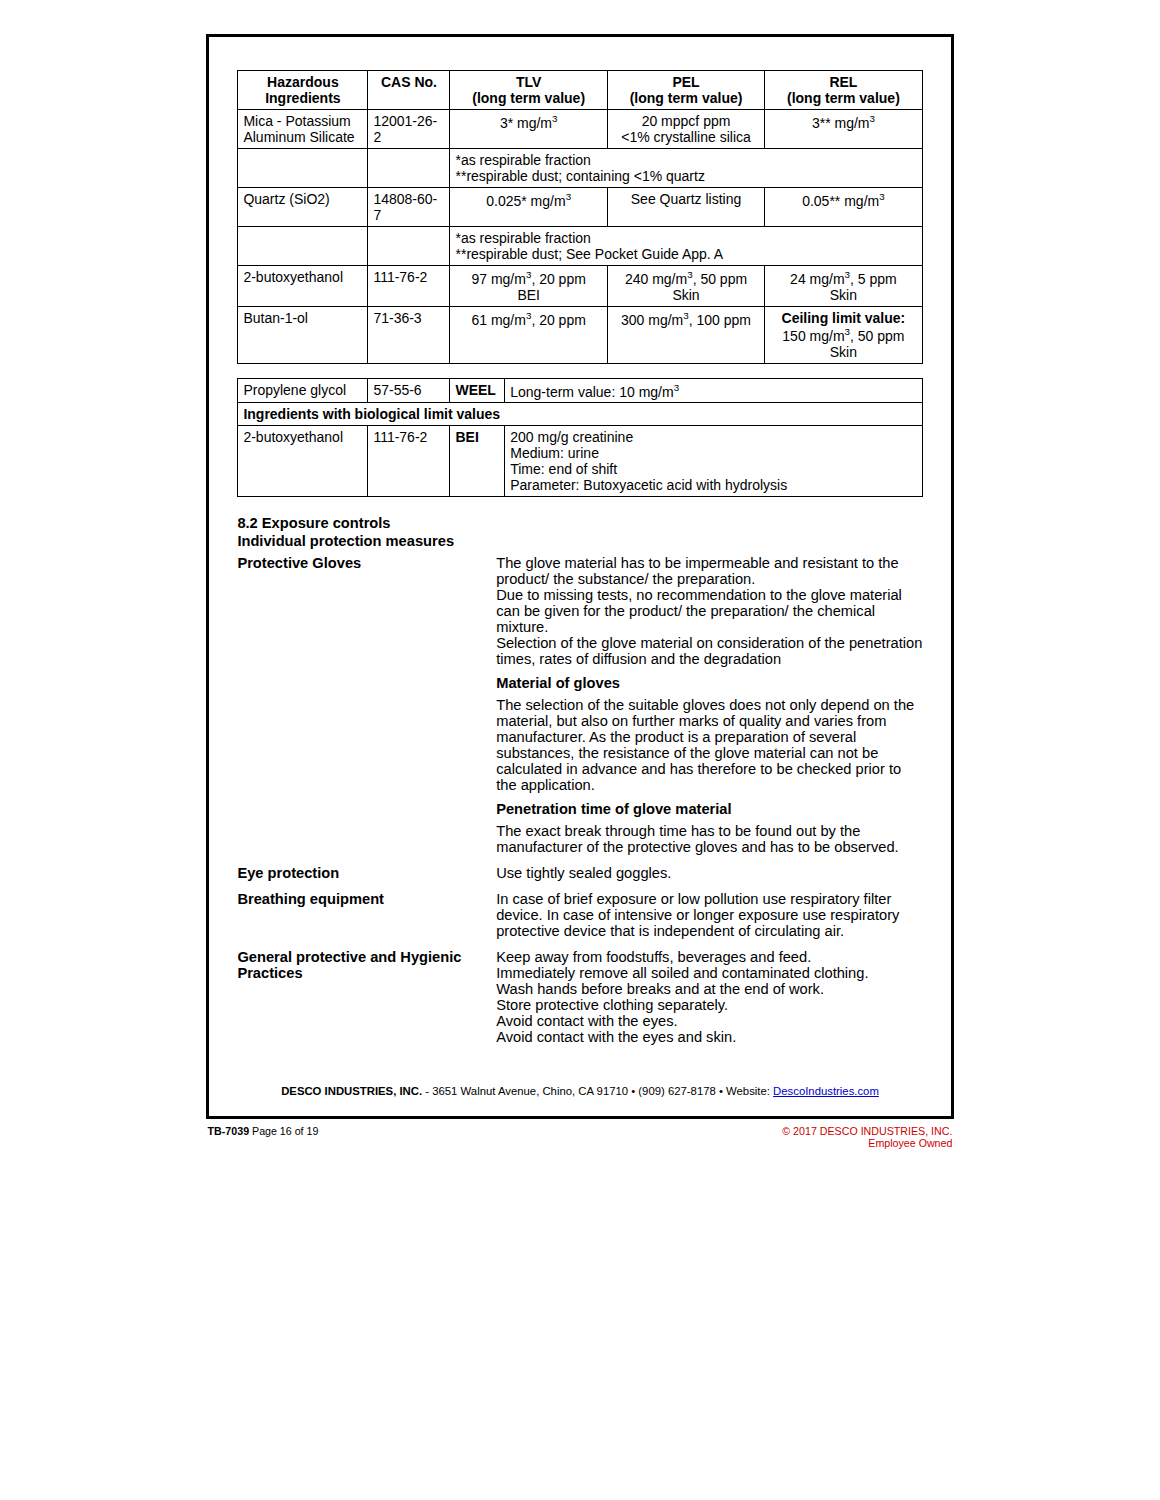| Hazardous Ingredients | CAS No. | TLV (long term value) | PEL (long term value) | REL (long term value) |
| --- | --- | --- | --- | --- |
| Mica - Potassium Aluminum Silicate | 12001-26-2 | 3* mg/m 3 | 20 mppcf ppm <1% crystalline silica | 3** mg/m 3 |
| | | *as respirable fraction **respirable dust; containing <1% quartz |
| Quartz (SiO2) | 14808-60-7 | 0.025* mg/m 3 | See Quartz listing | 0.05** mg/m 3 |
| | | *as respirable fraction **respirable dust; See Pocket Guide App. A |
| 2-butoxyethanol | 111-76-2 | 97 mg/m 3 , 20 ppm BEI | 240 mg/m 3 , 50 ppm Skin | 24 mg/m 3 , 5 ppm Skin |
| Butan-1-ol | 71-36-3 | 61 mg/m 3 , 20 ppm | 300 mg/m 3 , 100 ppm | Ceiling limit value: 150 mg/m 3 , 50 ppm Skin |
| Propylene glycol | 57-55-6 | WEEL | Long-term value: 10 mg/m 3 |
| Ingredients with biological limit values |
| 2-butoxyethanol | 111-76-2 | BEI | 200 mg/g creatinine Medium: urine Time: end of shift Parameter: Butoxyacetic acid with hydrolysis |
8.2 Exposure controls
Individual protection measures
| Protective Gloves | The glove material has to be impermeable and resistant to the product/ the substance/ the preparation. Due to missing tests, no recommendation to the glove material can be given for the product/ the preparation/ the chemical mixture. Selection of the glove material on consideration of the penetration times, rates of diffusion and the degradation Material of gloves The selection of the suitable gloves does not only depend on the material, but also on further marks of quality and varies from manufacturer. As the product is a preparation of several substances, the resistance of the glove material can not be calculated in advance and has therefore to be checked prior to the application. Penetration time of glove material The exact break through time has to be found out by the manufacturer of the protective gloves and has to be observed. |
| Eye protection | Use tightly sealed goggles. |
| Breathing equipment | In case of brief exposure or low pollution use respiratory filter device. In case of intensive or longer exposure use respiratory protective device that is independent of circulating air. |
| General protective and Hygienic Practices | Keep away from foodstuffs, beverages and feed. Immediately remove all soiled and contaminated clothing. Wash hands before breaks and at the end of work. Store protective clothing separately. Avoid contact with the eyes. Avoid contact with the eyes and skin. |
DESCO INDUSTRIES, INC. - 3651 Walnut Avenue, Chino, CA 91710 • (909) 627-8178 • Website: DescoIndustries.com
TB-7039 Page 16 of 19
© 2017 DESCO INDUSTRIES, INC.
Employee Owned